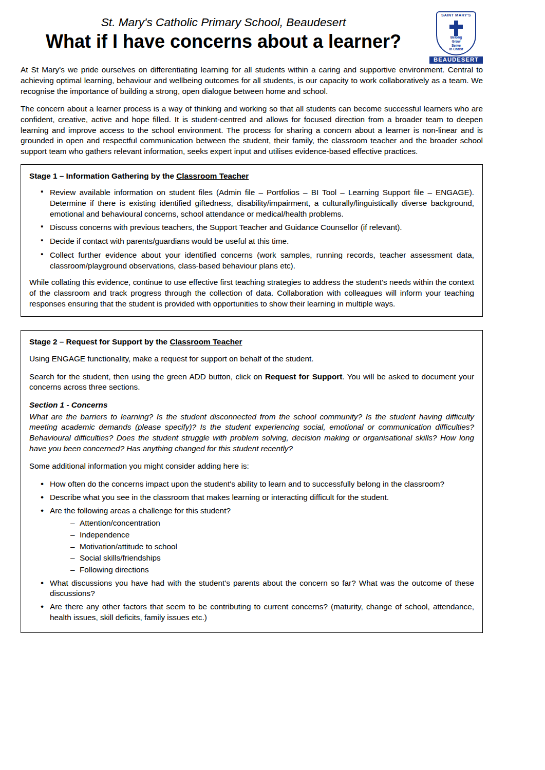SAINT MARY'S
Belong
Grow
Serve
in Christ
BEAUDESERT
St. Mary's Catholic Primary School, Beaudesert
What if I have concerns about a learner?
At St Mary's we pride ourselves on differentiating learning for all students within a caring and supportive environment. Central to achieving optimal learning, behaviour and wellbeing outcomes for all students, is our capacity to work collaboratively as a team. We recognise the importance of building a strong, open dialogue between home and school.
The concern about a learner process is a way of thinking and working so that all students can become successful learners who are confident, creative, active and hope filled. It is student-centred and allows for focused direction from a broader team to deepen learning and improve access to the school environment. The process for sharing a concern about a learner is non-linear and is grounded in open and respectful communication between the student, their family, the classroom teacher and the broader school support team who gathers relevant information, seeks expert input and utilises evidence-based effective practices.
Stage 1 – Information Gathering by the Classroom Teacher
Review available information on student files (Admin file – Portfolios – BI Tool – Learning Support file – ENGAGE). Determine if there is existing identified giftedness, disability/impairment, a culturally/linguistically diverse background, emotional and behavioural concerns, school attendance or medical/health problems.
Discuss concerns with previous teachers, the Support Teacher and Guidance Counsellor (if relevant).
Decide if contact with parents/guardians would be useful at this time.
Collect further evidence about your identified concerns (work samples, running records, teacher assessment data, classroom/playground observations, class-based behaviour plans etc).
While collating this evidence, continue to use effective first teaching strategies to address the student's needs within the context of the classroom and track progress through the collection of data. Collaboration with colleagues will inform your teaching responses ensuring that the student is provided with opportunities to show their learning in multiple ways.
Stage 2 – Request for Support by the Classroom Teacher
Using ENGAGE functionality, make a request for support on behalf of the student.
Search for the student, then using the green ADD button, click on Request for Support. You will be asked to document your concerns across three sections.
Section 1 - Concerns
What are the barriers to learning? Is the student disconnected from the school community? Is the student having difficulty meeting academic demands (please specify)? Is the student experiencing social, emotional or communication difficulties? Behavioural difficulties? Does the student struggle with problem solving, decision making or organisational skills? How long have you been concerned? Has anything changed for this student recently?
Some additional information you might consider adding here is:
How often do the concerns impact upon the student's ability to learn and to successfully belong in the classroom?
Describe what you see in the classroom that makes learning or interacting difficult for the student.
Are the following areas a challenge for this student?
Attention/concentration
Independence
Motivation/attitude to school
Social skills/friendships
Following directions
What discussions you have had with the student's parents about the concern so far? What was the outcome of these discussions?
Are there any other factors that seem to be contributing to current concerns? (maturity, change of school, attendance, health issues, skill deficits, family issues etc.)